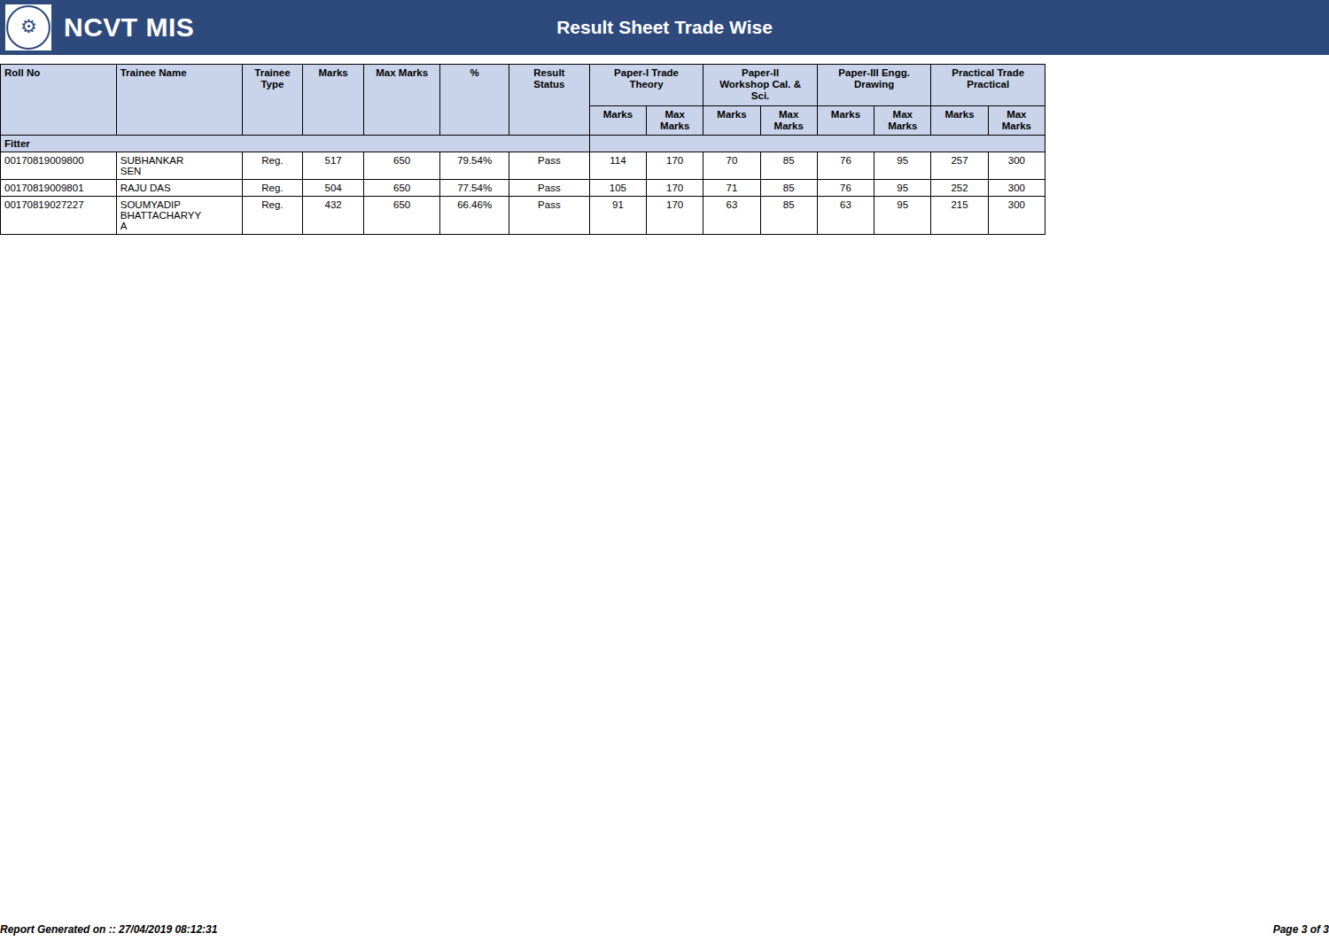NCVT MIS
Result Sheet Trade Wise
| Roll No | Trainee Name | Trainee Type | Marks | Max Marks | % | Result Status | Paper-I Trade Theory | Paper-II Workshop Cal. & Sci. | Paper-III Engg. Drawing | Practical Trade Practical |
| --- | --- | --- | --- | --- | --- | --- | --- | --- | --- | --- |
| Marks | Max Marks | Marks | Max Marks | Marks | Max Marks | Marks | Max Marks |
| Fitter | |
| 00170819009800 | SUBHANKAR SEN | Reg. | 517 | 650 | 79.54% | Pass | 114 | 170 | 70 | 85 | 76 | 95 | 257 | 300 |
| 00170819009801 | RAJU DAS | Reg. | 504 | 650 | 77.54% | Pass | 105 | 170 | 71 | 85 | 76 | 95 | 252 | 300 |
| 00170819027227 | SOUMYADIP BHATTACHARYY A | Reg. | 432 | 650 | 66.46% | Pass | 91 | 170 | 63 | 85 | 63 | 95 | 215 | 300 |
Report Generated on :: 27/04/2019 08:12:31 Page 3 of 3